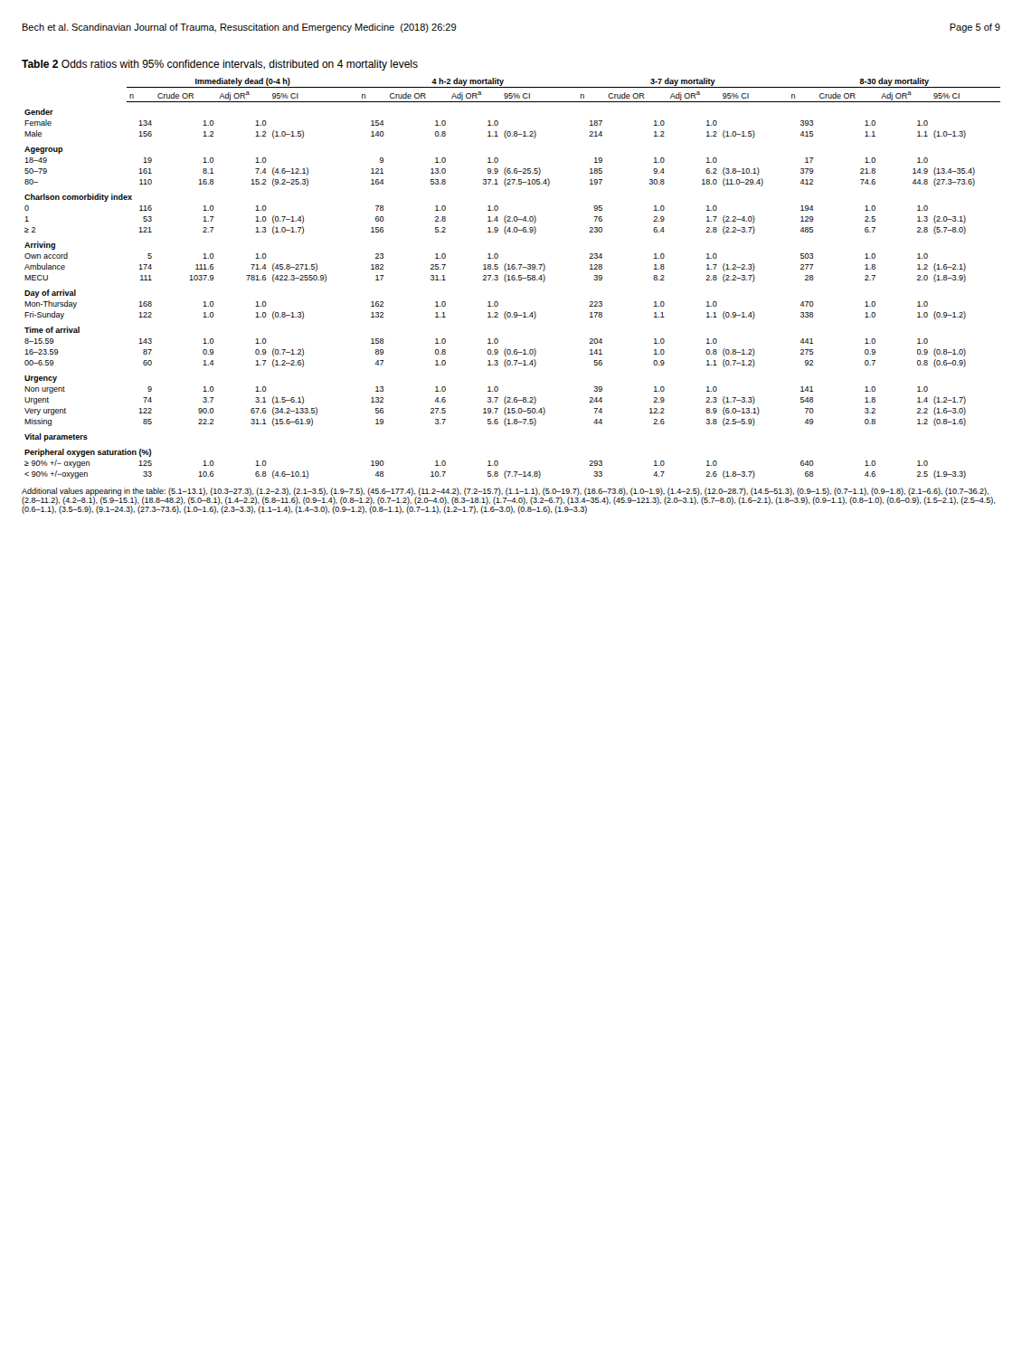Bech et al. Scandinavian Journal of Trauma, Resuscitation and Emergency Medicine (2018) 26:29
Page 5 of 9
Table 2 Odds ratios with 95% confidence intervals, distributed on 4 mortality levels
| | Immediately dead (0-4 h) | 4 h-2 day mortality | 3-7 day mortality | 8-30 day mortality |
| --- | --- | --- | --- | --- |
| n | Crude OR | Adj OR a | 95% CI | n | Crude OR | Adj OR a | 95% CI | n | Crude OR | Adj OR a | 95% CI | n | Crude OR | Adj OR a | 95% CI |
| Gender |
| Female | 134 | 1.0 | 1.0 | | 154 | 1.0 | 1.0 | | 187 | 1.0 | 1.0 | | 393 | 1.0 | 1.0 | |
| Male | 156 | 1.2 | 1.2 | (1.0–1.5) | 140 | 0.8 | 1.1 | (0.8–1.2) | 214 | 1.2 | 1.2 | (1.0–1.5) | 415 | 1.1 | 1.1 | (1.0–1.3) |
| Agegroup |
| 18–49 | 19 | 1.0 | 1.0 | | 9 | 1.0 | 1.0 | | 19 | 1.0 | 1.0 | | 17 | 1.0 | 1.0 | |
| 50–79 | 161 | 8.1 | 7.4 | (4.6–12.1) | 121 | 13.0 | 9.9 | (6.6–25.5) | 185 | 9.4 | 6.2 | (3.8–10.1) | 379 | 21.8 | 14.9 | (13.4–35.4) |
| 80– | 110 | 16.8 | 15.2 | (9.2–25.3) | 164 | 53.8 | 37.1 | (27.5–105.4) | 197 | 30.8 | 18.0 | (11.0–29.4) | 412 | 74.6 | 44.8 | (27.3–73.6) |
| Charlson comorbidity index |
| 0 | 116 | 1.0 | 1.0 | | 78 | 1.0 | 1.0 | | 95 | 1.0 | 1.0 | | 194 | 1.0 | 1.0 | |
| 1 | 53 | 1.7 | 1.0 | (0.7–1.4) | 60 | 2.8 | 1.4 | (2.0–4.0) | 76 | 2.9 | 1.7 | (2.2–4.0) | 129 | 2.5 | 1.3 | (2.0–3.1) |
| ≥ 2 | 121 | 2.7 | 1.3 | (1.0–1.7) | 156 | 5.2 | 1.9 | (4.0–6.9) | 230 | 6.4 | 2.8 | (2.2–3.7) | 485 | 6.7 | 2.8 | (5.7–8.0) |
| Arriving |
| Own accord | 5 | 1.0 | 1.0 | | 23 | 1.0 | 1.0 | | 234 | 1.0 | 1.0 | | 503 | 1.0 | 1.0 | |
| Ambulance | 174 | 111.6 | 71.4 | (45.8–271.5) | 182 | 25.7 | 18.5 | (16.7–39.7) | 128 | 1.8 | 1.7 | (1.2–2.3) | 277 | 1.8 | 1.2 | (1.6–2.1) |
| MECU | 111 | 1037.9 | 781.6 | (422.3–2550.9) | 17 | 31.1 | 27.3 | (16.5–58.4) | 39 | 8.2 | 2.8 | (2.2–3.7) | 28 | 2.7 | 2.0 | (1.8–3.9) |
| Day of arrival |
| Mon-Thursday | 168 | 1.0 | 1.0 | | 162 | 1.0 | 1.0 | | 223 | 1.0 | 1.0 | | 470 | 1.0 | 1.0 | |
| Fri-Sunday | 122 | 1.0 | 1.0 | (0.8–1.3) | 132 | 1.1 | 1.2 | (0.9–1.4) | 178 | 1.1 | 1.1 | (0.9–1.4) | 338 | 1.0 | 1.0 | (0.9–1.2) |
| Time of arrival |
| 8–15.59 | 143 | 1.0 | 1.0 | | 158 | 1.0 | 1.0 | | 204 | 1.0 | 1.0 | | 441 | 1.0 | 1.0 | |
| 16–23.59 | 87 | 0.9 | 0.9 | (0.7–1.2) | 89 | 0.8 | 0.9 | (0.6–1.0) | 141 | 1.0 | 0.8 | (0.8–1.2) | 275 | 0.9 | 0.9 | (0.8–1.0) |
| 00–6.59 | 60 | 1.4 | 1.7 | (1.2–2.6) | 47 | 1.0 | 1.3 | (0.7–1.4) | 56 | 0.9 | 1.1 | (0.7–1.2) | 92 | 0.7 | 0.8 | (0.6–0.9) |
| Urgency |
| Non urgent | 9 | 1.0 | 1.0 | | 13 | 1.0 | 1.0 | | 39 | 1.0 | 1.0 | | 141 | 1.0 | 1.0 | |
| Urgent | 74 | 3.7 | 3.1 | (1.5–6.1) | 132 | 4.6 | 3.7 | (2.6–8.2) | 244 | 2.9 | 2.3 | (1.7–3.3) | 548 | 1.8 | 1.4 | (1.2–1.7) |
| Very urgent | 122 | 90.0 | 67.6 | (34.2–133.5) | 56 | 27.5 | 19.7 | (15.0–50.4) | 74 | 12.2 | 8.9 | (6.0–13.1) | 70 | 3.2 | 2.2 | (1.6–3.0) |
| Missing | 85 | 22.2 | 31.1 | (15.6–61.9) | 19 | 3.7 | 5.6 | (1.8–7.5) | 44 | 2.6 | 3.8 | (2.5–5.9) | 49 | 0.8 | 1.2 | (0.8–1.6) |
| Vital parameters |
| Peripheral oxygen saturation (%) |
| ≥ 90% +/− oxygen | 125 | 1.0 | 1.0 | | 190 | 1.0 | 1.0 | | 293 | 1.0 | 1.0 | | 640 | 1.0 | 1.0 | |
| < 90% +/−oxygen | 33 | 10.6 | 6.8 | (4.6–10.1) | 48 | 10.7 | 5.8 | (7.7–14.8) | 33 | 4.7 | 2.6 | (1.8–3.7) | 68 | 4.6 | 2.5 | (1.9–3.3) |
Additional values appearing in the table: (5.1–13.1), (10.3–27.3), (1.2–2.3), (2.1–3.5), (1.9–7.5), (45.6–177.4), (11.2–44.2), (7.2–15.7), (1.1–1.1), (5.0–19.7), (18.6–73.8), (1.0–1.9), (1.4–2.5), (12.0–28.7), (14.5–51.3), (0.9–1.5), (0.7–1.1), (0.9–1.8), (2.1–6.6), (10.7–36.2), (2.8–11.2), (4.2–8.1), (5.9–15.1), (18.8–48.2), (5.0–8.1), (1.4–2.2), (5.8–11.6), (0.9–1.4), (0.8–1.2), (0.7–1.2), (2.0–4.0), (8.3–18.1), (1.7–4.0), (3.2–6.7), (13.4–35.4), (45.9–121.3), (2.0–3.1), (5.7–8.0), (1.6–2.1), (1.8–3.9), (0.9–1.1), (0.8–1.0), (0.6–0.9), (1.5–2.1), (2.5–4.5), (0.6–1.1), (3.5–5.9), (9.1–24.3), (27.3–73.6), (1.0–1.6), (2.3–3.3), (1.1–1.4), (1.4–3.0), (0.9–1.2), (0.8–1.1), (0.7–1.1), (1.2–1.7), (1.6–3.0), (0.8–1.6), (1.9–3.3)